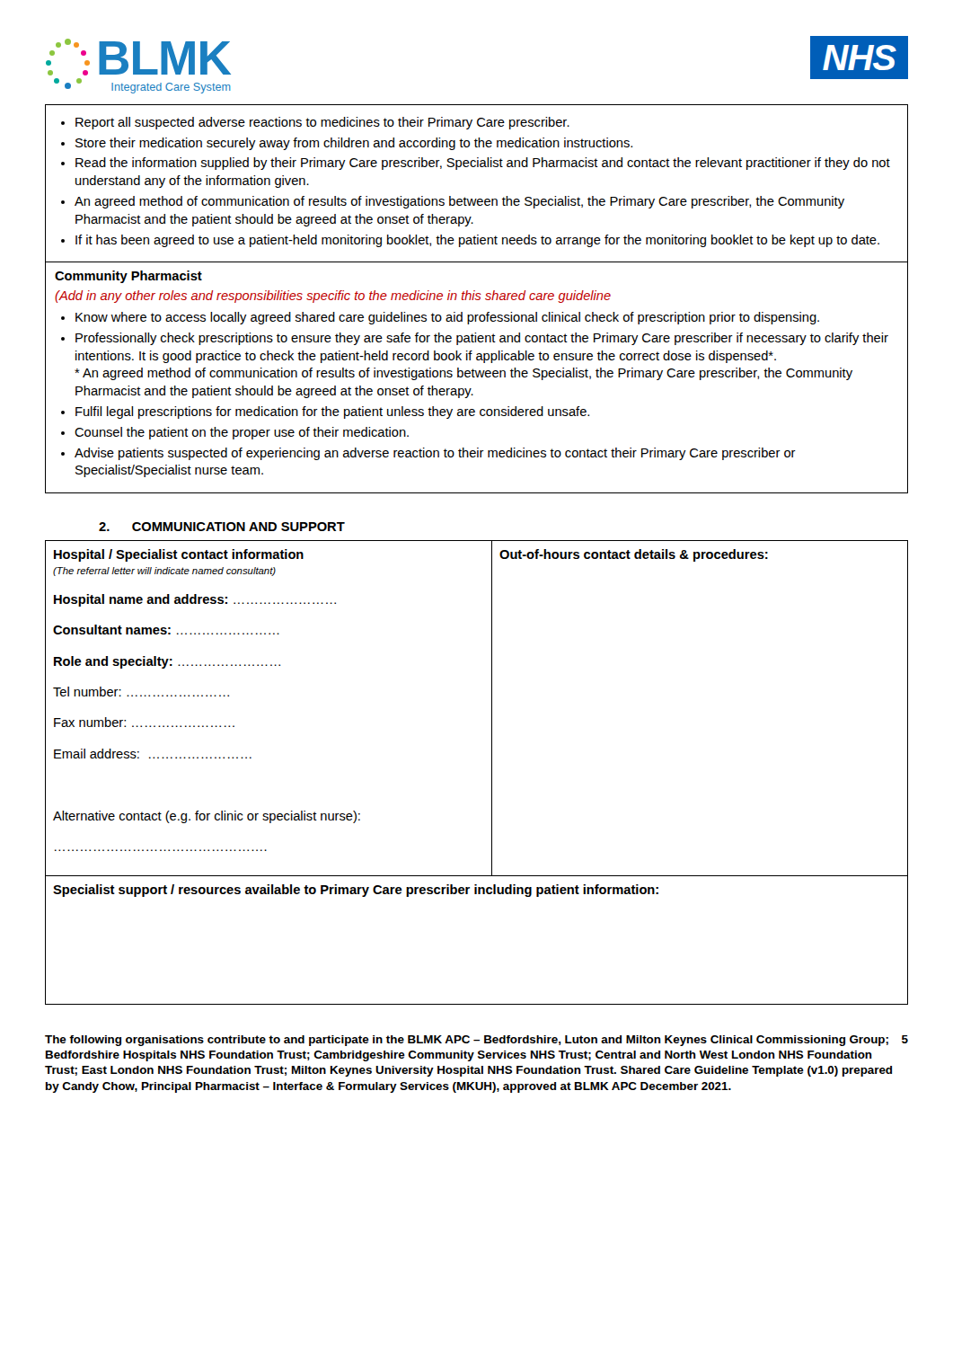BLMK
Integrated Care System
NHS
Report all suspected adverse reactions to medicines to their Primary Care prescriber.
Store their medication securely away from children and according to the medication instructions.
Read the information supplied by their Primary Care prescriber, Specialist and Pharmacist and contact the relevant practitioner if they do not understand any of the information given.
An agreed method of communication of results of investigations between the Specialist, the Primary Care prescriber, the Community Pharmacist and the patient should be agreed at the onset of therapy.
If it has been agreed to use a patient-held monitoring booklet, the patient needs to arrange for the monitoring booklet to be kept up to date.
Community Pharmacist
(Add in any other roles and responsibilities specific to the medicine in this shared care guideline
Know where to access locally agreed shared care guidelines to aid professional clinical check of prescription prior to dispensing.
Professionally check prescriptions to ensure they are safe for the patient and contact the Primary Care prescriber if necessary to clarify their intentions. It is good practice to check the patient-held record book if applicable to ensure the correct dose is dispensed*.
* An agreed method of communication of results of investigations between the Specialist, the Primary Care prescriber, the Community Pharmacist and the patient should be agreed at the onset of therapy.
Fulfil legal prescriptions for medication for the patient unless they are considered unsafe.
Counsel the patient on the proper use of their medication.
Advise patients suspected of experiencing an adverse reaction to their medicines to contact their Primary Care prescriber or Specialist/Specialist nurse team.
2. COMMUNICATION AND SUPPORT
| Hospital / Specialist contact information (The referral letter will indicate named consultant) Hospital name and address: …………………… Consultant names: …………………… Role and specialty: …………………… Tel number: …………………… Fax number: …………………… Email address: …………………… Alternative contact (e.g. for clinic or specialist nurse): …………………………………………. | Out-of-hours contact details & procedures: |
| Specialist support / resources available to Primary Care prescriber including patient information: |
5 The following organisations contribute to and participate in the BLMK APC – Bedfordshire, Luton and Milton Keynes Clinical Commissioning Group; Bedfordshire Hospitals NHS Foundation Trust; Cambridgeshire Community Services NHS Trust; Central and North West London NHS Foundation Trust; East London NHS Foundation Trust; Milton Keynes University Hospital NHS Foundation Trust. Shared Care Guideline Template (v1.0) prepared by Candy Chow, Principal Pharmacist – Interface & Formulary Services (MKUH), approved at BLMK APC December 2021.